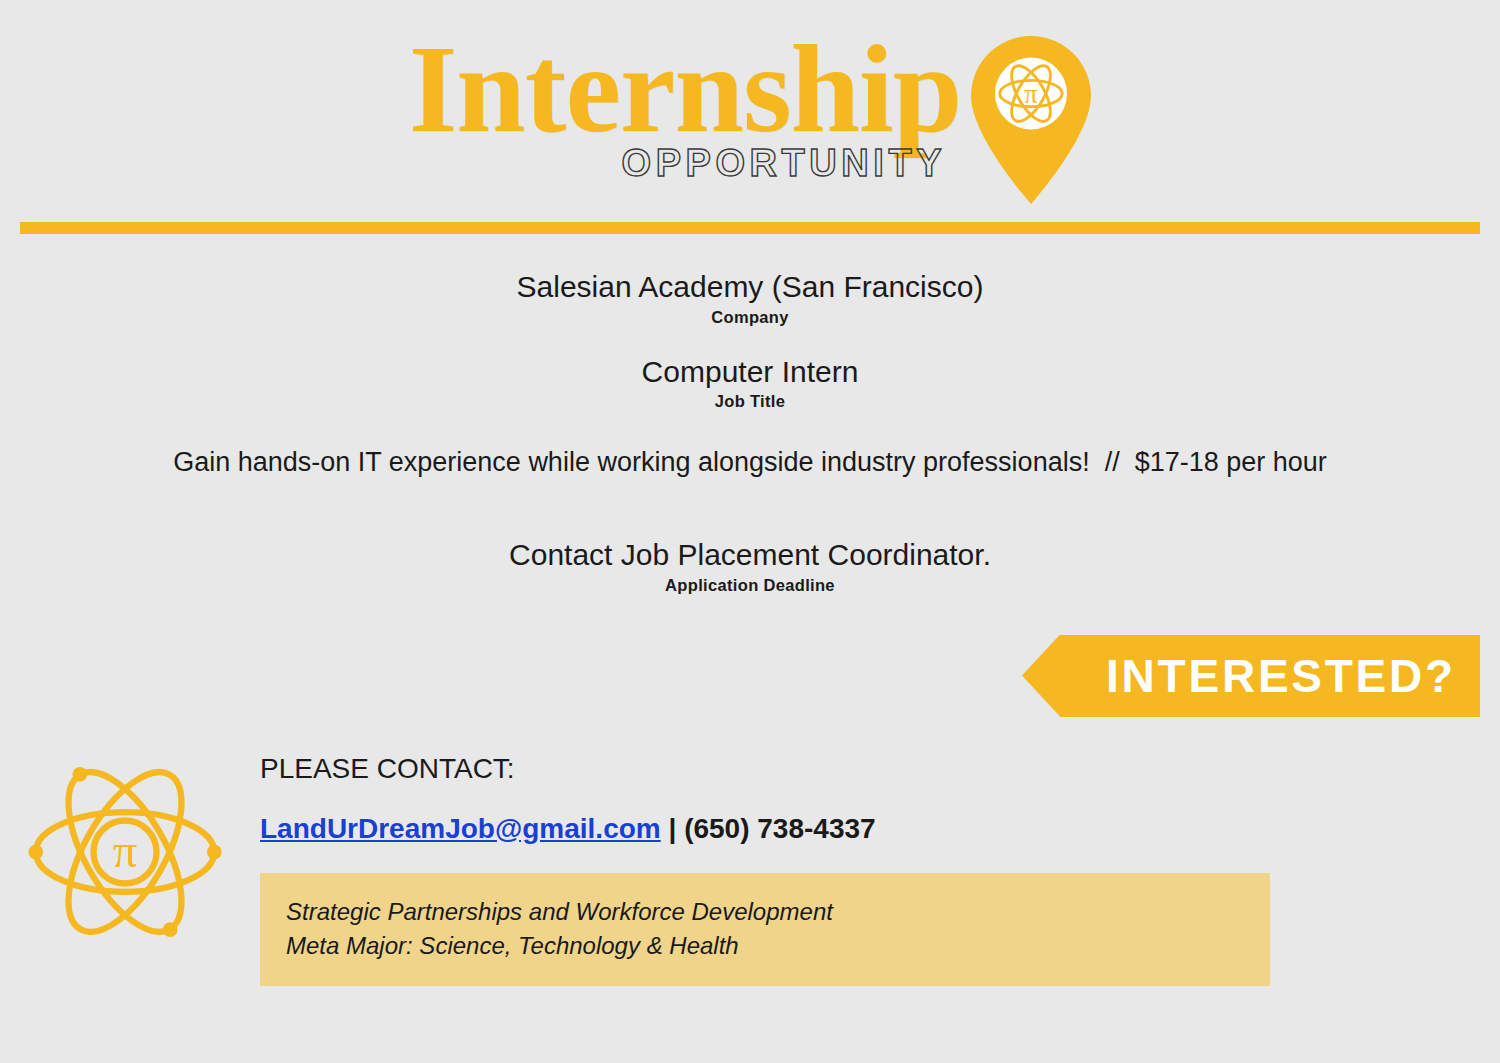Internship
Opportunity
π
Salesian Academy (San Francisco)
Company
Computer Intern
Job Title
Gain hands-on IT experience while working alongside industry professionals! // $17-18 per hour
Contact Job Placement Coordinator.
Application Deadline
Interested?
π
PLEASE CONTACT:
LandUrDreamJob@gmail.com | (650) 738-4337
Strategic Partnerships and Workforce Development
Meta Major: Science, Technology & Health